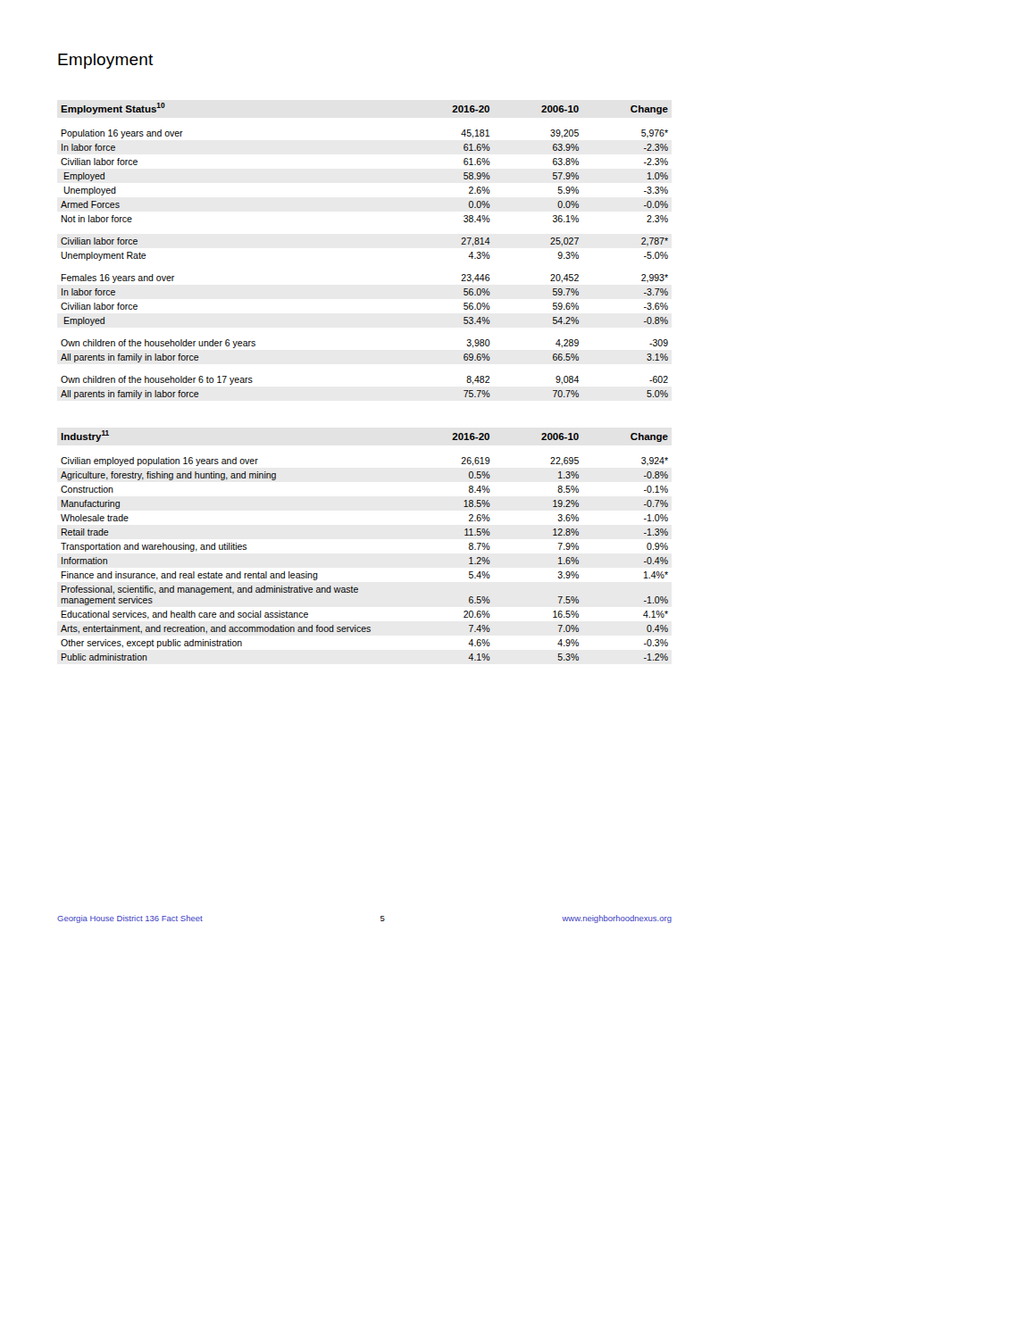Employment
| Employment Status 10 | 2016-20 | 2006-10 | Change |
| --- | --- | --- | --- |
| Population 16 years and over | 45,181 | 39,205 | 5,976* |
| In labor force | 61.6% | 63.9% | -2.3% |
| Civilian labor force | 61.6% | 63.8% | -2.3% |
| Employed | 58.9% | 57.9% | 1.0% |
| Unemployed | 2.6% | 5.9% | -3.3% |
| Armed Forces | 0.0% | 0.0% | -0.0% |
| Not in labor force | 38.4% | 36.1% | 2.3% |
| Civilian labor force | 27,814 | 25,027 | 2,787* |
| Unemployment Rate | 4.3% | 9.3% | -5.0% |
| Females 16 years and over | 23,446 | 20,452 | 2,993* |
| In labor force | 56.0% | 59.7% | -3.7% |
| Civilian labor force | 56.0% | 59.6% | -3.6% |
| Employed | 53.4% | 54.2% | -0.8% |
| Own children of the householder under 6 years | 3,980 | 4,289 | -309 |
| All parents in family in labor force | 69.6% | 66.5% | 3.1% |
| Own children of the householder 6 to 17 years | 8,482 | 9,084 | -602 |
| All parents in family in labor force | 75.7% | 70.7% | 5.0% |
| Industry 11 | 2016-20 | 2006-10 | Change |
| --- | --- | --- | --- |
| Civilian employed population 16 years and over | 26,619 | 22,695 | 3,924* |
| Agriculture, forestry, fishing and hunting, and mining | 0.5% | 1.3% | -0.8% |
| Construction | 8.4% | 8.5% | -0.1% |
| Manufacturing | 18.5% | 19.2% | -0.7% |
| Wholesale trade | 2.6% | 3.6% | -1.0% |
| Retail trade | 11.5% | 12.8% | -1.3% |
| Transportation and warehousing, and utilities | 8.7% | 7.9% | 0.9% |
| Information | 1.2% | 1.6% | -0.4% |
| Finance and insurance, and real estate and rental and leasing | 5.4% | 3.9% | 1.4%* |
| Professional, scientific, and management, and administrative and waste management services | 6.5% | 7.5% | -1.0% |
| Educational services, and health care and social assistance | 20.6% | 16.5% | 4.1%* |
| Arts, entertainment, and recreation, and accommodation and food services | 7.4% | 7.0% | 0.4% |
| Other services, except public administration | 4.6% | 4.9% | -0.3% |
| Public administration | 4.1% | 5.3% | -1.2% |
Georgia House District 136 Fact Sheet 5 www.neighborhoodnexus.org